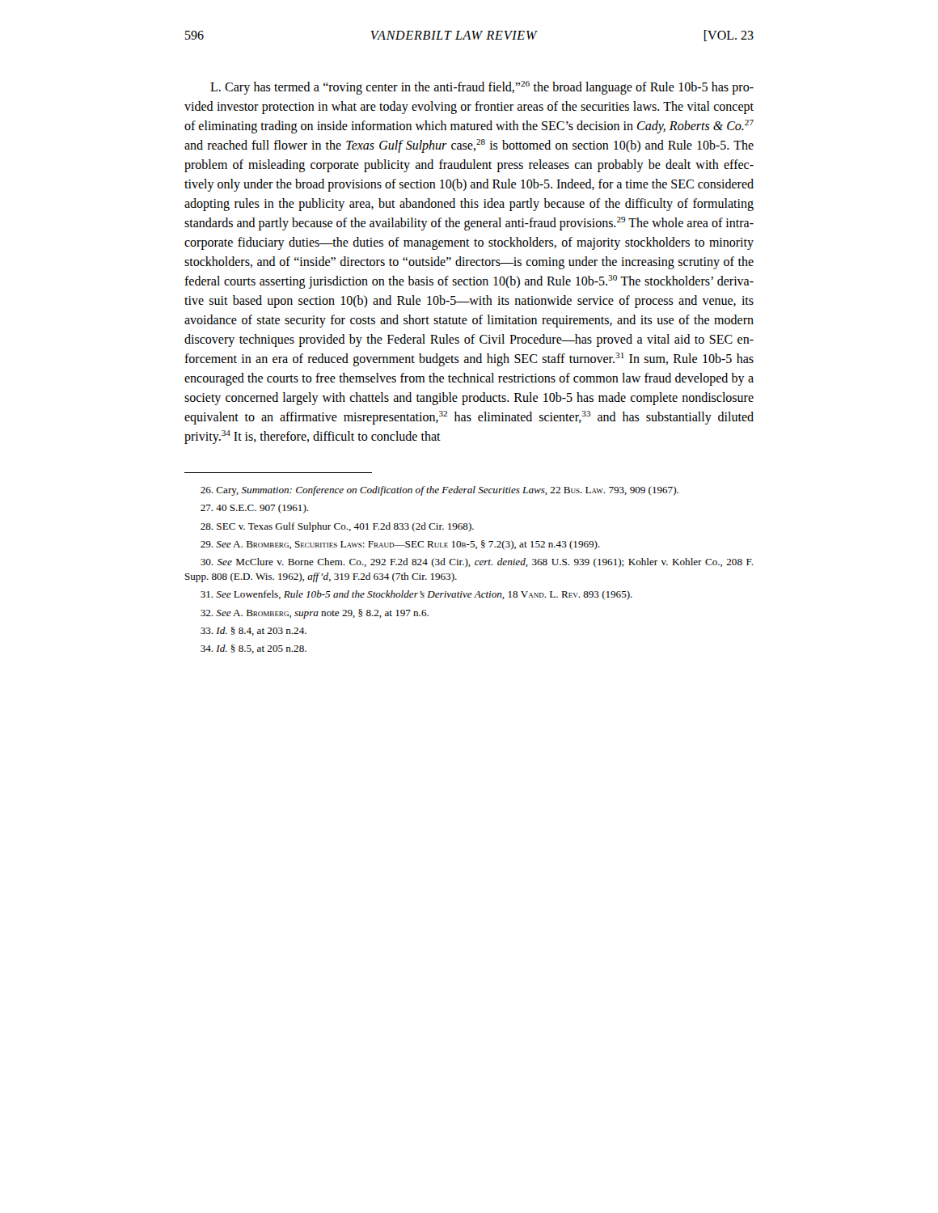596 VANDERBILT LAW REVIEW [VOL. 23
L. Cary has termed a “roving center in the anti-fraud field,”26 the broad language of Rule 10b-5 has provided investor protection in what are today evolving or frontier areas of the securities laws. The vital concept of eliminating trading on inside information which matured with the SEC’s decision in Cady, Roberts & Co.27 and reached full flower in the Texas Gulf Sulphur case,28 is bottomed on section 10(b) and Rule 10b-5. The problem of misleading corporate publicity and fraudulent press releases can probably be dealt with effectively only under the broad provisions of section 10(b) and Rule 10b-5. Indeed, for a time the SEC considered adopting rules in the publicity area, but abandoned this idea partly because of the difficulty of formulating standards and partly because of the availability of the general anti-fraud provisions.29 The whole area of intra-corporate fiduciary duties—the duties of management to stockholders, of majority stockholders to minority stockholders, and of “inside” directors to “outside” directors—is coming under the increasing scrutiny of the federal courts asserting jurisdiction on the basis of section 10(b) and Rule 10b-5.30 The stockholders’ derivative suit based upon section 10(b) and Rule 10b-5—with its nationwide service of process and venue, its avoidance of state security for costs and short statute of limitation requirements, and its use of the modern discovery techniques provided by the Federal Rules of Civil Procedure—has proved a vital aid to SEC enforcement in an era of reduced government budgets and high SEC staff turnover.31 In sum, Rule 10b-5 has encouraged the courts to free themselves from the technical restrictions of common law fraud developed by a society concerned largely with chattels and tangible products. Rule 10b-5 has made complete nondisclosure equivalent to an affirmative misrepresentation,32 has eliminated scienter,33 and has substantially diluted privity.34 It is, therefore, difficult to conclude that
Cary, Summation: Conference on Codification of the Federal Securities Laws, 22 Bus. Law. 793, 909 (1967).
40 S.E.C. 907 (1961).
SEC v. Texas Gulf Sulphur Co., 401 F.2d 833 (2d Cir. 1968).
See A. Bromberg, Securities Laws: Fraud—SEC Rule 10b-5, § 7.2(3), at 152 n.43 (1969).
See McClure v. Borne Chem. Co., 292 F.2d 824 (3d Cir.), cert. denied, 368 U.S. 939 (1961); Kohler v. Kohler Co., 208 F. Supp. 808 (E.D. Wis. 1962), aff’d, 319 F.2d 634 (7th Cir. 1963).
See Lowenfels, Rule 10b-5 and the Stockholder’s Derivative Action, 18 Vand. L. Rev. 893 (1965).
See A. Bromberg, supra note 29, § 8.2, at 197 n.6.
Id. § 8.4, at 203 n.24.
Id. § 8.5, at 205 n.28.